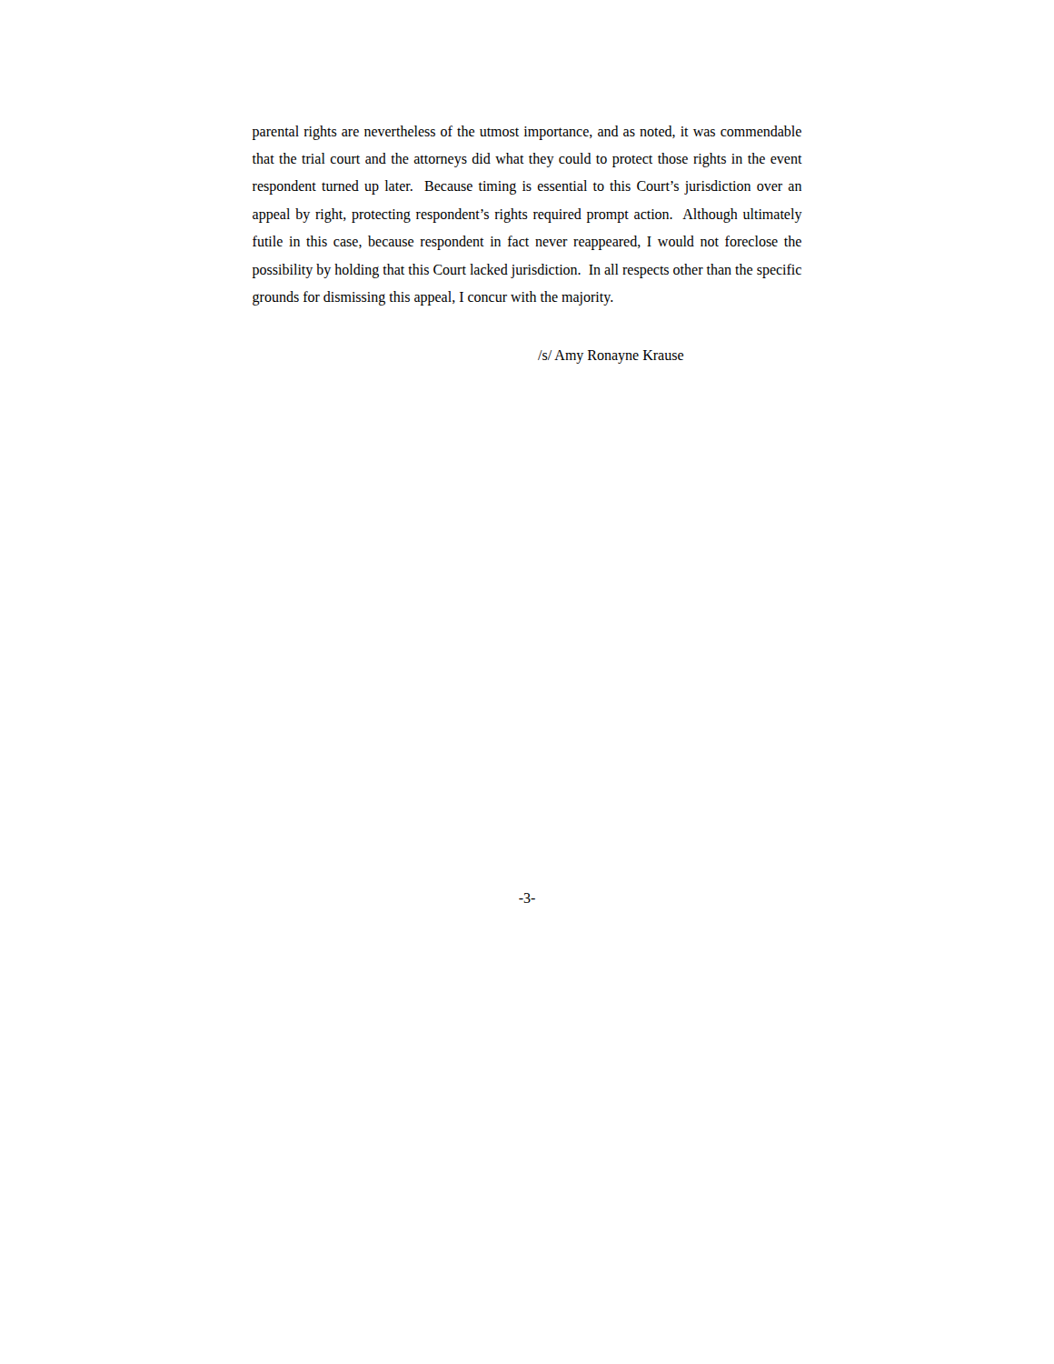parental rights are nevertheless of the utmost importance, and as noted, it was commendable that the trial court and the attorneys did what they could to protect those rights in the event respondent turned up later. Because timing is essential to this Court’s jurisdiction over an appeal by right, protecting respondent’s rights required prompt action. Although ultimately futile in this case, because respondent in fact never reappeared, I would not foreclose the possibility by holding that this Court lacked jurisdiction. In all respects other than the specific grounds for dismissing this appeal, I concur with the majority.
/s/ Amy Ronayne Krause
-3-